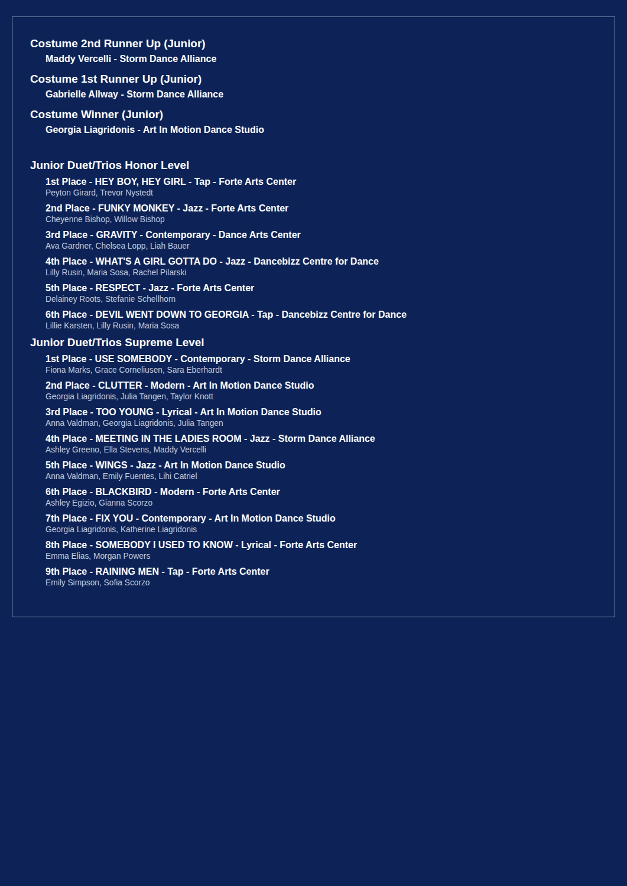Costume 2nd Runner Up (Junior)
Maddy Vercelli - Storm Dance Alliance
Costume 1st Runner Up (Junior)
Gabrielle Allway - Storm Dance Alliance
Costume Winner (Junior)
Georgia Liagridonis - Art In Motion Dance Studio
Junior Duet/Trios Honor Level
1st Place - HEY BOY, HEY GIRL - Tap - Forte Arts Center
Peyton Girard, Trevor Nystedt
2nd Place - FUNKY MONKEY - Jazz - Forte Arts Center
Cheyenne Bishop, Willow Bishop
3rd Place - GRAVITY - Contemporary - Dance Arts Center
Ava Gardner, Chelsea Lopp, Liah Bauer
4th Place - WHAT'S A GIRL GOTTA DO - Jazz - Dancebizz Centre for Dance
Lilly Rusin, Maria Sosa, Rachel Pilarski
5th Place - RESPECT - Jazz - Forte Arts Center
Delainey Roots, Stefanie Schellhorn
6th Place - DEVIL WENT DOWN TO GEORGIA - Tap - Dancebizz Centre for Dance
Lillie Karsten, Lilly Rusin, Maria Sosa
Junior Duet/Trios Supreme Level
1st Place - USE SOMEBODY - Contemporary - Storm Dance Alliance
Fiona Marks, Grace Corneliusen, Sara Eberhardt
2nd Place - CLUTTER - Modern - Art In Motion Dance Studio
Georgia Liagridonis, Julia Tangen, Taylor Knott
3rd Place - TOO YOUNG - Lyrical - Art In Motion Dance Studio
Anna Valdman, Georgia Liagridonis, Julia Tangen
4th Place - MEETING IN THE LADIES ROOM - Jazz - Storm Dance Alliance
Ashley Greeno, Ella Stevens, Maddy Vercelli
5th Place - WINGS - Jazz - Art In Motion Dance Studio
Anna Valdman, Emily Fuentes, Lihi Catriel
6th Place - BLACKBIRD - Modern - Forte Arts Center
Ashley Egizio, Gianna Scorzo
7th Place - FIX YOU - Contemporary - Art In Motion Dance Studio
Georgia Liagridonis, Katherine Liagridonis
8th Place - SOMEBODY I USED TO KNOW - Lyrical - Forte Arts Center
Emma Elias, Morgan Powers
9th Place - RAINING MEN - Tap - Forte Arts Center
Emily Simpson, Sofia Scorzo